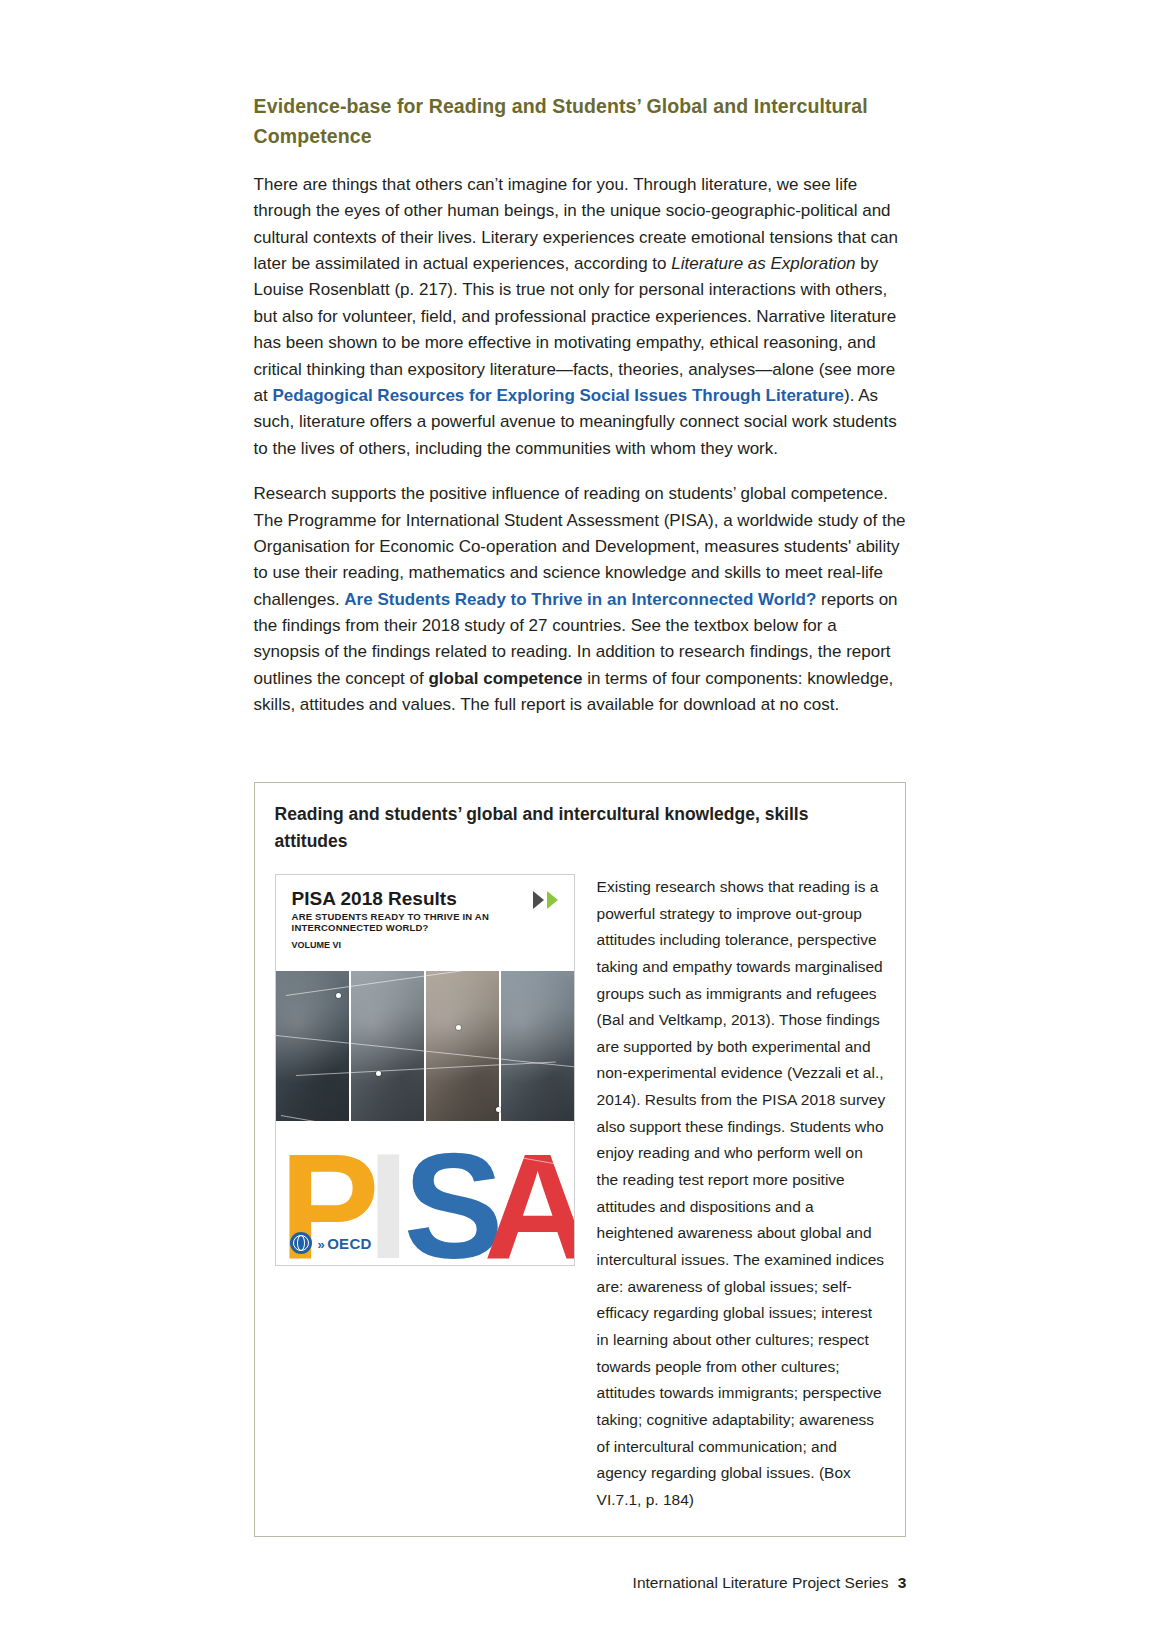Evidence-base for Reading and Students’ Global and Intercultural Competence
There are things that others can’t imagine for you. Through literature, we see life through the eyes of other human beings, in the unique socio-geographic-political and cultural contexts of their lives. Literary experiences create emotional tensions that can later be assimilated in actual experiences, according to Literature as Exploration by Louise Rosenblatt (p. 217). This is true not only for personal interactions with others, but also for volunteer, field, and professional practice experiences. Narrative literature has been shown to be more effective in motivating empathy, ethical reasoning, and critical thinking than expository literature—facts, theories, analyses—alone (see more at Pedagogical Resources for Exploring Social Issues Through Literature). As such, literature offers a powerful avenue to meaningfully connect social work students to the lives of others, including the communities with whom they work.
Research supports the positive influence of reading on students’ global competence. The Programme for International Student Assessment (PISA), a worldwide study of the Organisation for Economic Co-operation and Development, measures students' ability to use their reading, mathematics and science knowledge and skills to meet real-life challenges. Are Students Ready to Thrive in an Interconnected World? reports on the findings from their 2018 study of 27 countries. See the textbox below for a synopsis of the findings related to reading. In addition to research findings, the report outlines the concept of global competence in terms of four components: knowledge, skills, attitudes and values. The full report is available for download at no cost.
Reading and students’ global and intercultural knowledge, skills attitudes
PISA 2018 Results
ARE STUDENTS READY TO THRIVE IN AN
INTERCONNECTED WORLD?
VOLUME VI
P I S A
»OECD
Existing research shows that reading is a powerful strategy to improve out-group attitudes including tolerance, perspective taking and empathy towards marginalised groups such as immigrants and refugees (Bal and Veltkamp, 2013). Those findings are supported by both experimental and non-experimental evidence (Vezzali et al., 2014). Results from the PISA 2018 survey also support these findings. Students who enjoy reading and who perform well on the reading test report more positive attitudes and dispositions and a heightened awareness about global and intercultural issues. The examined indices are: awareness of global issues; self-efficacy regarding global issues; interest in learning about other cultures; respect towards people from other cultures; attitudes towards immigrants; perspective taking; cognitive adaptability; awareness of intercultural communication; and agency regarding global issues. (Box VI.7.1, p. 184)
International Literature Project Series3